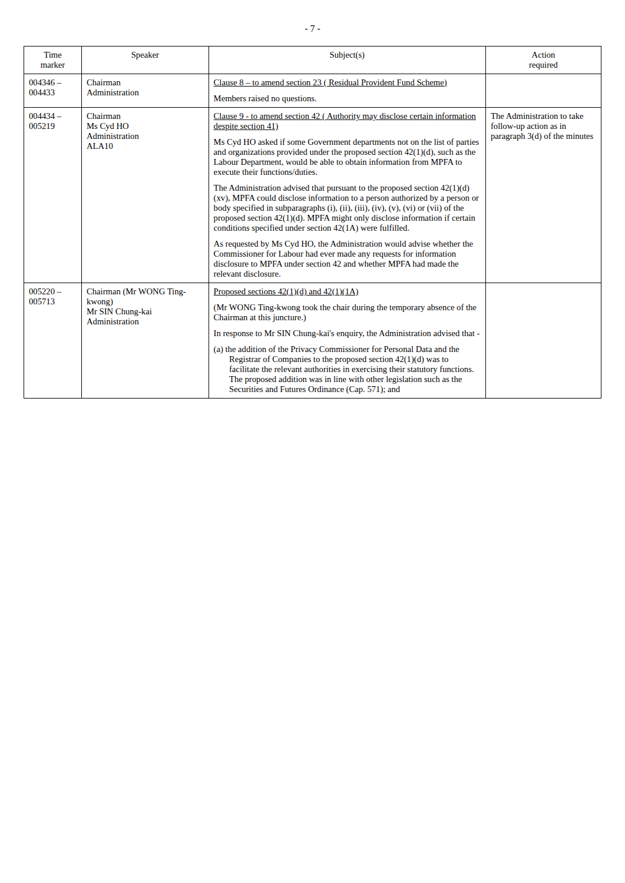- 7 -
| Time marker | Speaker | Subject(s) | Action required |
| --- | --- | --- | --- |
| 004346 – 004433 | Chairman Administration | Clause 8 – to amend section 23 ( Residual Provident Fund Scheme) Members raised no questions. | |
| 004434 – 005219 | Chairman Ms Cyd HO Administration ALA10 | Clause 9 - to amend section 42 ( Authority may disclose certain information despite section 41) Ms Cyd HO asked if some Government departments not on the list of parties and organizations provided under the proposed section 42(1)(d), such as the Labour Department, would be able to obtain information from MPFA to execute their functions/duties. The Administration advised that pursuant to the proposed section 42(1)(d)(xv), MPFA could disclose information to a person authorized by a person or body specified in subparagraphs (i), (ii), (iii), (iv), (v), (vi) or (vii) of the proposed section 42(1)(d). MPFA might only disclose information if certain conditions specified under section 42(1A) were fulfilled. As requested by Ms Cyd HO, the Administration would advise whether the Commissioner for Labour had ever made any requests for information disclosure to MPFA under section 42 and whether MPFA had made the relevant disclosure. | The Administration to take follow-up action as in paragraph 3(d) of the minutes |
| 005220 – 005713 | Chairman (Mr WONG Ting-kwong) Mr SIN Chung-kai Administration | Proposed sections 42(1)(d) and 42(1)(1A) (Mr WONG Ting-kwong took the chair during the temporary absence of the Chairman at this juncture.) In response to Mr SIN Chung-kai's enquiry, the Administration advised that - (a) the addition of the Privacy Commissioner for Personal Data and the Registrar of Companies to the proposed section 42(1)(d) was to facilitate the relevant authorities in exercising their statutory functions. The proposed addition was in line with other legislation such as the Securities and Futures Ordinance (Cap. 571); and | |